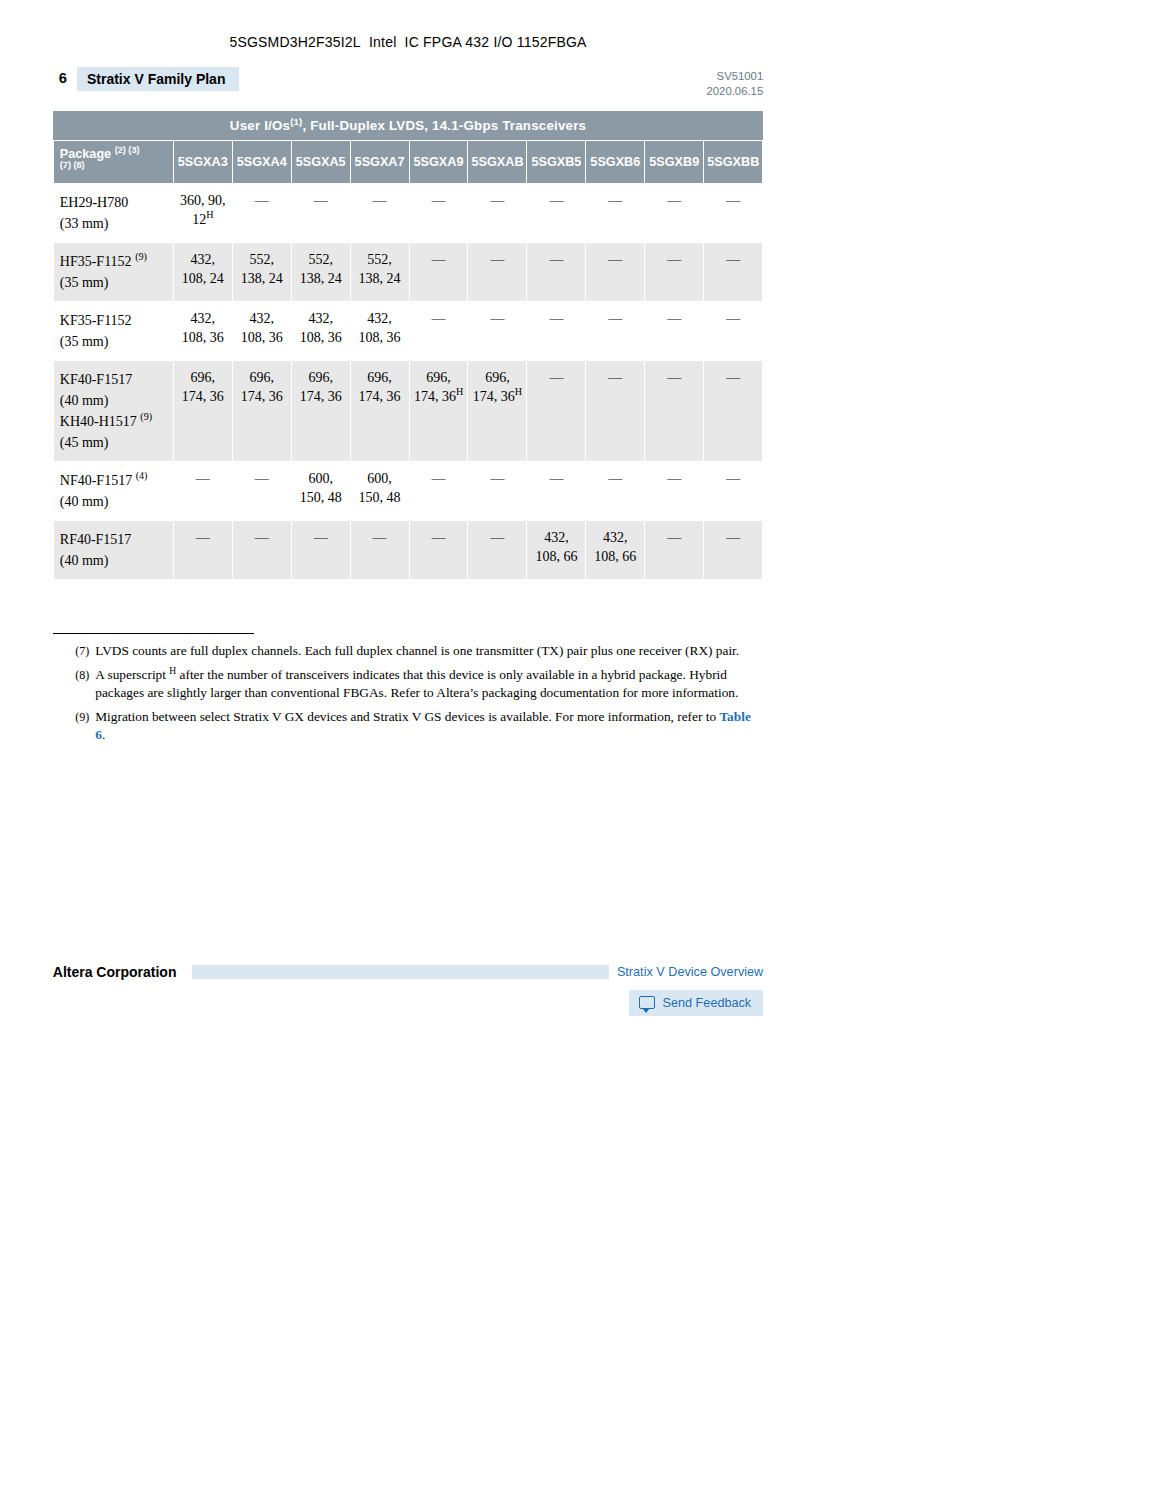5SGSMD3H2F35I2L Intel IC FPGA 432 I/O 1152FBGA
6
Stratix V Family Plan
SV51001
2020.06.15
User I/Os (1) , Full-Duplex LVDS, 14.1-Gbps Transceivers
| Package (2) (3) (7) (8) | 5SGXA3 | 5SGXA4 | 5SGXA5 | 5SGXA7 | 5SGXA9 | 5SGXAB | 5SGXB5 | 5SGXB6 | 5SGXB9 | 5SGXBB |
| --- | --- | --- | --- | --- | --- | --- | --- | --- | --- | --- |
| EH29-H780 (33 mm) | 360, 90, 12 H | — | — | — | — | — | — | — | — | — |
| HF35-F1152 (9) (35 mm) | 432, 108, 24 | 552, 138, 24 | 552, 138, 24 | 552, 138, 24 | — | — | — | — | — | — |
| KF35-F1152 (35 mm) | 432, 108, 36 | 432, 108, 36 | 432, 108, 36 | 432, 108, 36 | — | — | — | — | — | — |
| KF40-F1517 (40 mm) KH40-H1517 (9) (45 mm) | 696, 174, 36 | 696, 174, 36 | 696, 174, 36 | 696, 174, 36 | 696, 174, 36 H | 696, 174, 36 H | — | — | — | — |
| NF40-F1517 (4) (40 mm) | — | — | 600, 150, 48 | 600, 150, 48 | — | — | — | — | — | — |
| RF40-F1517 (40 mm) | — | — | — | — | — | — | 432, 108, 66 | 432, 108, 66 | — | — |
(7)
LVDS counts are full duplex channels. Each full duplex channel is one transmitter (TX) pair plus one receiver (RX) pair.
(8)
A superscript H after the number of transceivers indicates that this device is only available in a hybrid package. Hybrid packages are slightly larger than conventional FBGAs. Refer to Altera’s packaging documentation for more information.
(9)
Migration between select Stratix V GX devices and Stratix V GS devices is available. For more information, refer to Table 6.
Altera Corporation
Stratix V Device Overview
Send Feedback